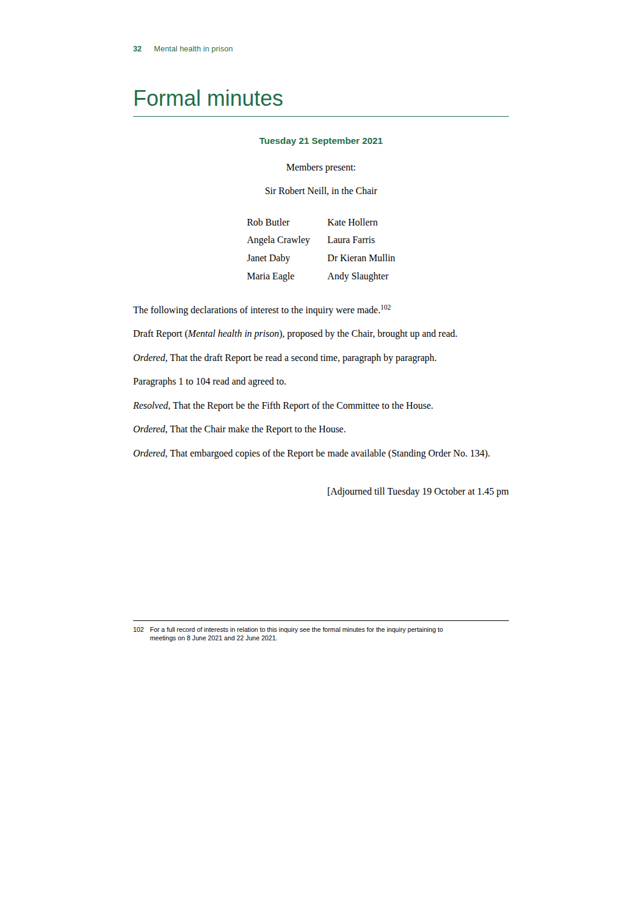32 Mental health in prison
Formal minutes
Tuesday 21 September 2021
Members present:
Sir Robert Neill, in the Chair
| Rob Butler | Kate Hollern |
| Angela Crawley | Laura Farris |
| Janet Daby | Dr Kieran Mullin |
| Maria Eagle | Andy Slaughter |
The following declarations of interest to the inquiry were made.102
Draft Report (Mental health in prison), proposed by the Chair, brought up and read.
Ordered, That the draft Report be read a second time, paragraph by paragraph.
Paragraphs 1 to 104 read and agreed to.
Resolved, That the Report be the Fifth Report of the Committee to the House.
Ordered, That the Chair make the Report to the House.
Ordered, That embargoed copies of the Report be made available (Standing Order No. 134).
[Adjourned till Tuesday 19 October at 1.45 pm
102 For a full record of interests in relation to this inquiry see the formal minutes for the inquiry pertaining to meetings on 8 June 2021 and 22 June 2021.